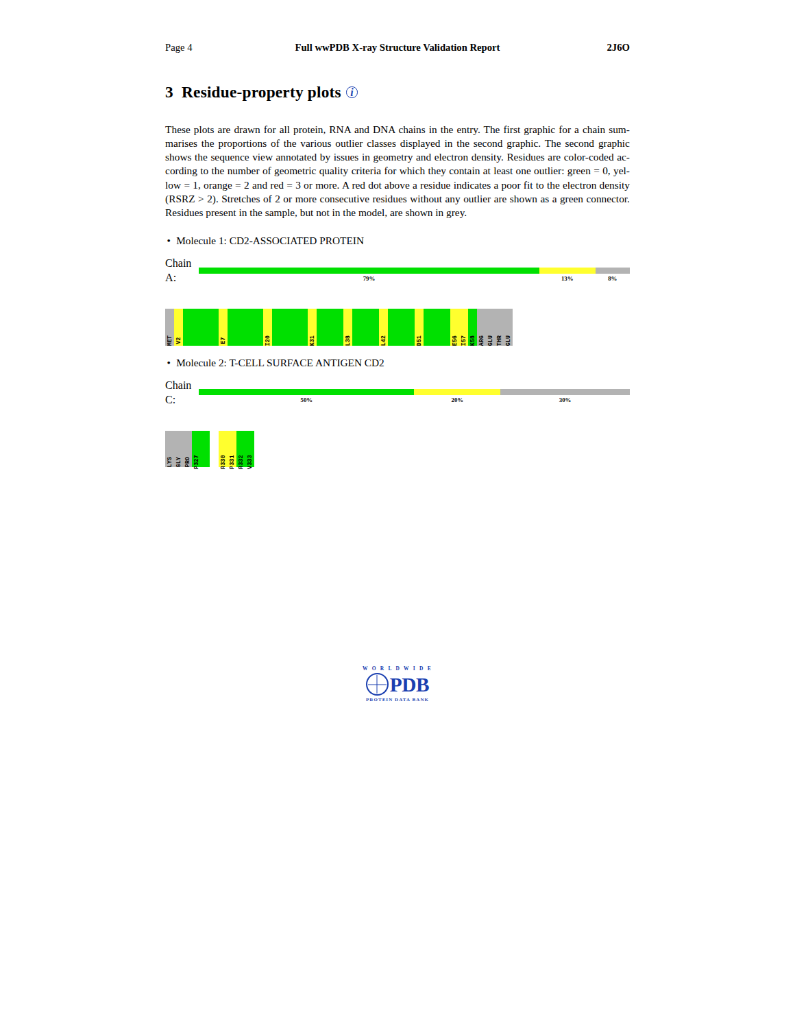Page 4
Full wwPDB X-ray Structure Validation Report
2J6O
3 Residue-property plots i
These plots are drawn for all protein, RNA and DNA chains in the entry. The first graphic for a chain summarises the proportions of the various outlier classes displayed in the second graphic. The second graphic shows the sequence view annotated by issues in geometry and electron density. Residues are color-coded according to the number of geometric quality criteria for which they contain at least one outlier: green = 0, yellow = 1, orange = 2 and red = 3 or more. A red dot above a residue indicates a poor fit to the electron density (RSRZ > 2). Stretches of 2 or more consecutive residues without any outlier are shown as a green connector. Residues present in the sample, but not in the model, are shown in grey.
Molecule 1: CD2-ASSOCIATED PROTEIN
Chain A:
79%
13%
8%
MET
V2
E7
I20
K31
L38
L42
D51
E56
I57
K58
ARG
GLU
THR
GLU
Molecule 2: T-CELL SURFACE ANTIGEN CD2
Chain C:
50%
20%
30%
LYS
GLY
PRO
P327
R330
P331
R332
V333
W O R L D W I D E
PDB
PROTEIN DATA BANK